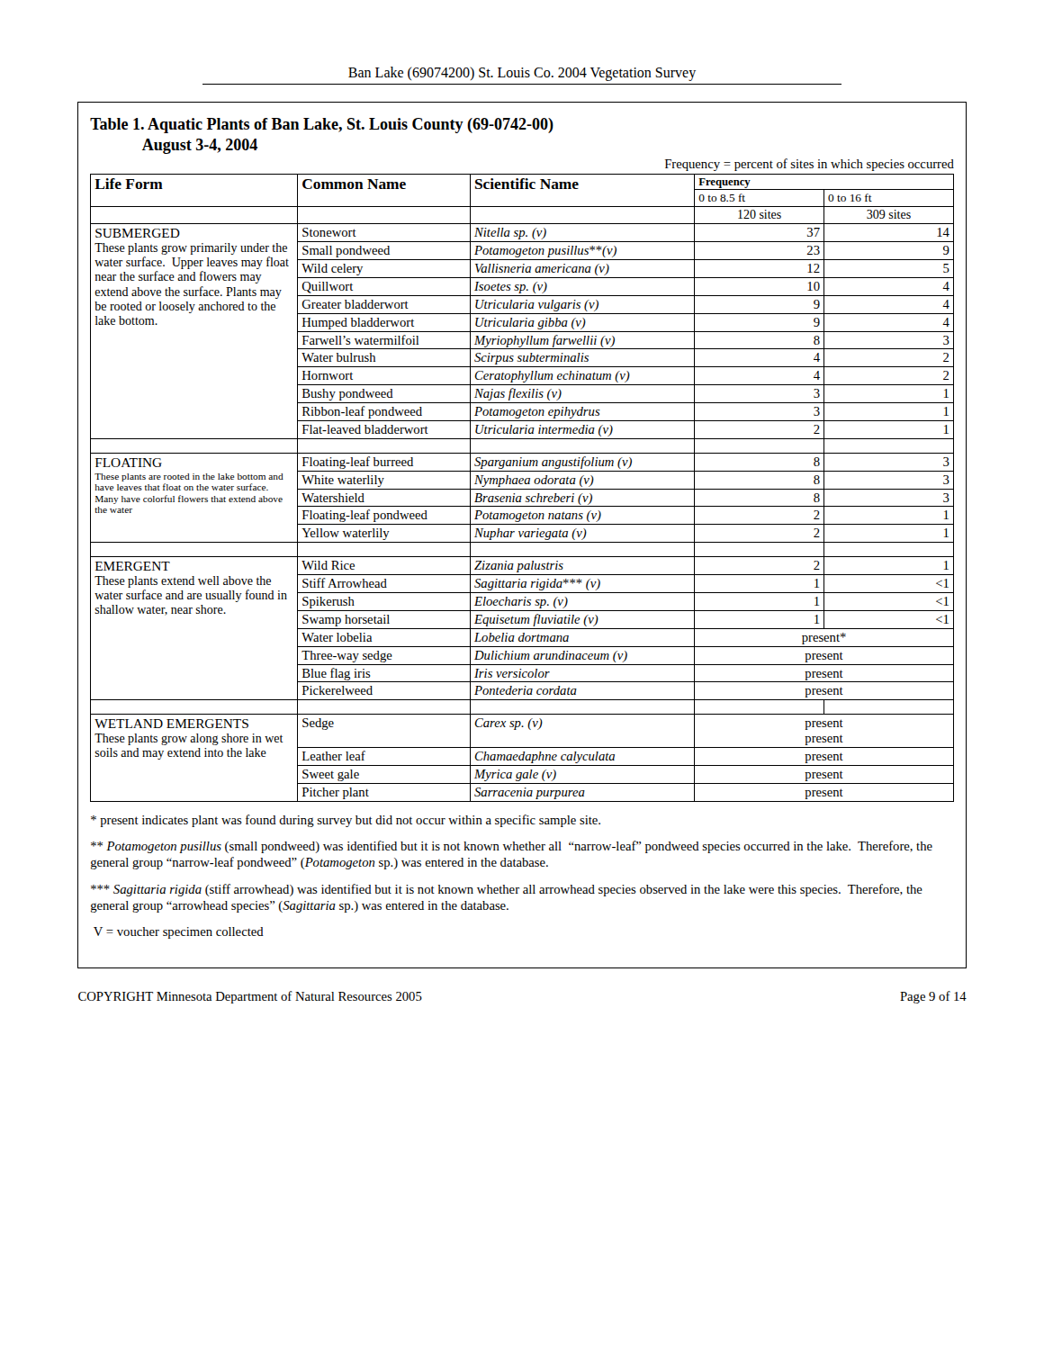Ban Lake (69074200) St. Louis Co. 2004 Vegetation Survey
Table 1. Aquatic Plants of Ban Lake, St. Louis County (69-0742-00) August 3-4, 2004
Frequency = percent of sites in which species occurred
| Life Form | Common Name | Scientific Name | Frequency |
| 0 to 8.5 ft | 0 to 16 ft |
| | | | 120 sites | 309 sites |
| SUBMERGED These plants grow primarily under the water surface. Upper leaves may float near the surface and flowers may extend above the surface. Plants may be rooted or loosely anchored to the lake bottom. | Stonewort | Nitella sp. (v) | 37 | 14 |
| Small pondweed | Potamogeton pusillus ** (v) | 23 | 9 |
| Wild celery | Vallisneria americana (v) | 12 | 5 |
| Quillwort | Isoetes sp. (v) | 10 | 4 |
| Greater bladderwort | Utricularia vulgaris (v) | 9 | 4 |
| Humped bladderwort | Utricularia gibba (v) | 9 | 4 |
| Farwell’s watermilfoil | Myriophyllum farwellii (v) | 8 | 3 |
| Water bulrush | Scirpus subterminalis | 4 | 2 |
| Hornwort | Ceratophyllum echinatum (v) | 4 | 2 |
| Bushy pondweed | Najas flexilis (v) | 3 | 1 |
| Ribbon-leaf pondweed | Potamogeton epihydrus | 3 | 1 |
| Flat-leaved bladderwort | Utricularia intermedia (v) | 2 | 1 |
| FLOATING These plants are rooted in the lake bottom and have leaves that float on the water surface. Many have colorful flowers that extend above the water | Floating-leaf burreed | Sparganium angustifolium (v) | 8 | 3 |
| White waterlily | Nymphaea odorata (v) | 8 | 3 |
| Watershield | Brasenia schreberi (v) | 8 | 3 |
| Floating-leaf pondweed | Potamogeton natans (v) | 2 | 1 |
| Yellow waterlily | Nuphar variegata (v) | 2 | 1 |
| EMERGENT These plants extend well above the water surface and are usually found in shallow water, near shore. | Wild Rice | Zizania palustris | 2 | 1 |
| Stiff Arrowhead | Sagittaria rigida *** (v) | 1 | <1 |
| Spikerush | Eloecharis sp. (v) | 1 | <1 |
| Swamp horsetail | Equisetum fluviatile (v) | 1 | <1 |
| Water lobelia | Lobelia dortmana | present* |
| Three-way sedge | Dulichium arundinaceum (v) | present |
| Blue flag iris | Iris versicolor | present |
| Pickerelweed | Pontederia cordata | present |
| WETLAND EMERGENTS These plants grow along shore in wet soils and may extend into the lake | Sedge | Carex sp. (v) | present present |
| Leather leaf | Chamaedaphne calyculata | present |
| Sweet gale | Myrica gale (v) | present |
| Pitcher plant | Sarracenia purpurea | present |
* present indicates plant was found during survey but did not occur within a specific sample site.
** Potamogeton pusillus (small pondweed) was identified but it is not known whether all “narrow-leaf” pondweed species occurred in the lake. Therefore, the general group “narrow-leaf pondweed” (Potamogeton sp.) was entered in the database.
*** Sagittaria rigida (stiff arrowhead) was identified but it is not known whether all arrowhead species observed in the lake were this species. Therefore, the general group “arrowhead species” (Sagittaria sp.) was entered in the database.
V = voucher specimen collected
COPYRIGHT Minnesota Department of Natural Resources 2005
Page 9 of 14